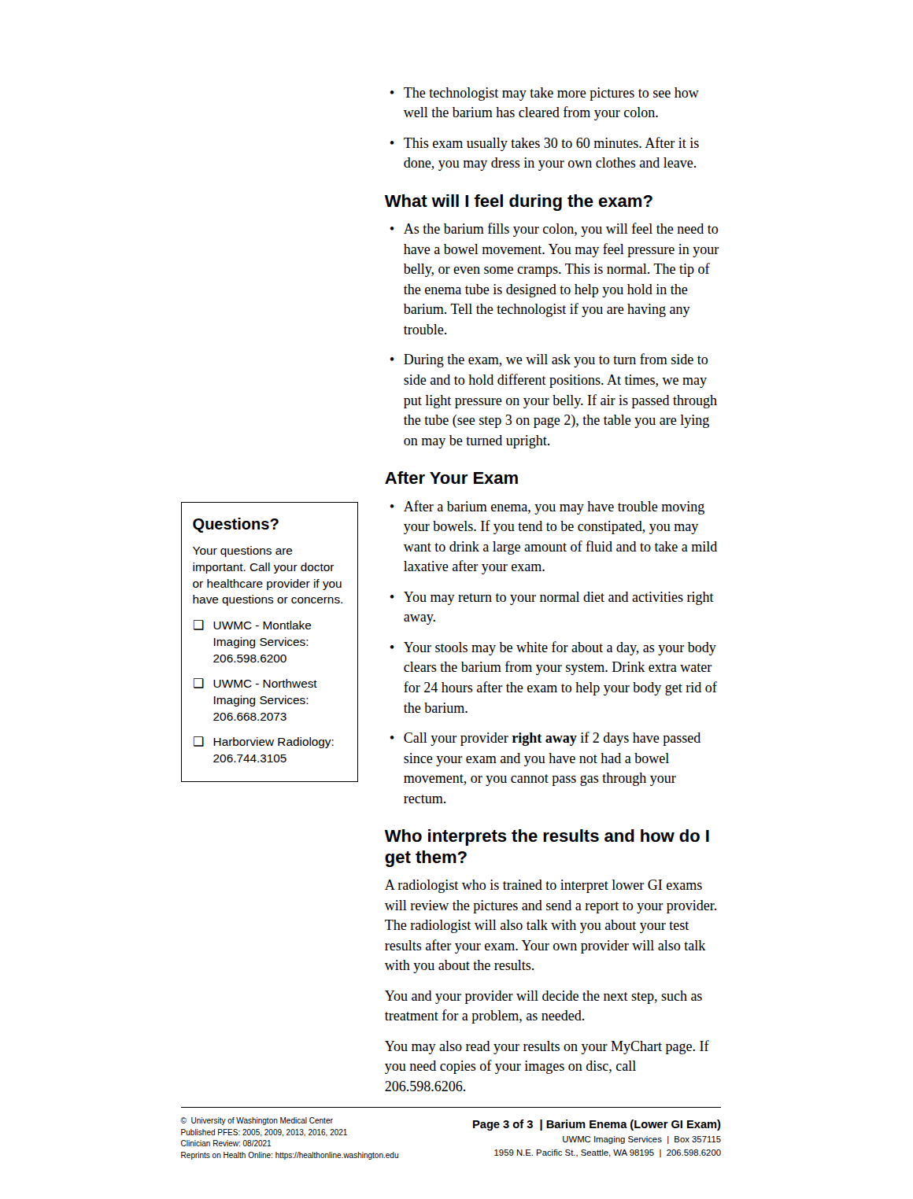Questions?
Your questions are important. Call your doctor or healthcare provider if you have questions or concerns.
UWMC - Montlake Imaging Services: 206.598.6200
UWMC - Northwest Imaging Services: 206.668.2073
Harborview Radiology: 206.744.3105
The technologist may take more pictures to see how well the barium has cleared from your colon.
This exam usually takes 30 to 60 minutes. After it is done, you may dress in your own clothes and leave.
What will I feel during the exam?
As the barium fills your colon, you will feel the need to have a bowel movement. You may feel pressure in your belly, or even some cramps. This is normal. The tip of the enema tube is designed to help you hold in the barium. Tell the technologist if you are having any trouble.
During the exam, we will ask you to turn from side to side and to hold different positions. At times, we may put light pressure on your belly. If air is passed through the tube (see step 3 on page 2), the table you are lying on may be turned upright.
After Your Exam
After a barium enema, you may have trouble moving your bowels. If you tend to be constipated, you may want to drink a large amount of fluid and to take a mild laxative after your exam.
You may return to your normal diet and activities right away.
Your stools may be white for about a day, as your body clears the barium from your system. Drink extra water for 24 hours after the exam to help your body get rid of the barium.
Call your provider right away if 2 days have passed since your exam and you have not had a bowel movement, or you cannot pass gas through your rectum.
Who interprets the results and how do I get them?
A radiologist who is trained to interpret lower GI exams will review the pictures and send a report to your provider. The radiologist will also talk with you about your test results after your exam. Your own provider will also talk with you about the results.
You and your provider will decide the next step, such as treatment for a problem, as needed.
You may also read your results on your MyChart page. If you need copies of your images on disc, call 206.598.6206.
© University of Washington Medical Center
Published PFES: 2005, 2009, 2013, 2016, 2021
Clinician Review: 08/2021
Reprints on Health Online: https://healthonline.washington.edu
Page 3 of 3 | Barium Enema (Lower GI Exam)
UWMC Imaging Services | Box 357115
1959 N.E. Pacific St., Seattle, WA 98195 | 206.598.6200